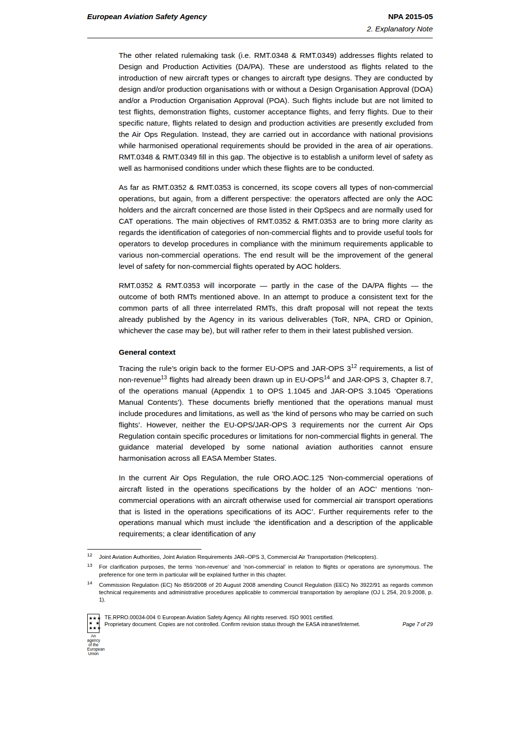European Aviation Safety Agency
NPA 2015-05
2. Explanatory Note
The other related rulemaking task (i.e. RMT.0348 & RMT.0349) addresses flights related to Design and Production Activities (DA/PA). These are understood as flights related to the introduction of new aircraft types or changes to aircraft type designs. They are conducted by design and/or production organisations with or without a Design Organisation Approval (DOA) and/or a Production Organisation Approval (POA). Such flights include but are not limited to test flights, demonstration flights, customer acceptance flights, and ferry flights. Due to their specific nature, flights related to design and production activities are presently excluded from the Air Ops Regulation. Instead, they are carried out in accordance with national provisions while harmonised operational requirements should be provided in the area of air operations. RMT.0348 & RMT.0349 fill in this gap. The objective is to establish a uniform level of safety as well as harmonised conditions under which these flights are to be conducted.
As far as RMT.0352 & RMT.0353 is concerned, its scope covers all types of non-commercial operations, but again, from a different perspective: the operators affected are only the AOC holders and the aircraft concerned are those listed in their OpSpecs and are normally used for CAT operations. The main objectives of RMT.0352 & RMT.0353 are to bring more clarity as regards the identification of categories of non-commercial flights and to provide useful tools for operators to develop procedures in compliance with the minimum requirements applicable to various non-commercial operations. The end result will be the improvement of the general level of safety for non-commercial flights operated by AOC holders.
RMT.0352 & RMT.0353 will incorporate — partly in the case of the DA/PA flights — the outcome of both RMTs mentioned above. In an attempt to produce a consistent text for the common parts of all three interrelated RMTs, this draft proposal will not repeat the texts already published by the Agency in its various deliverables (ToR, NPA, CRD or Opinion, whichever the case may be), but will rather refer to them in their latest published version.
General context
Tracing the rule’s origin back to the former EU-OPS and JAR-OPS 312 requirements, a list of non-revenue13 flights had already been drawn up in EU-OPS14 and JAR-OPS 3, Chapter 8.7, of the operations manual (Appendix 1 to OPS 1.1045 and JAR-OPS 3.1045 ‘Operations Manual Contents’). These documents briefly mentioned that the operations manual must include procedures and limitations, as well as ‘the kind of persons who may be carried on such flights’. However, neither the EU-OPS/JAR-OPS 3 requirements nor the current Air Ops Regulation contain specific procedures or limitations for non-commercial flights in general. The guidance material developed by some national aviation authorities cannot ensure harmonisation across all EASA Member States.
In the current Air Ops Regulation, the rule ORO.AOC.125 ‘Non-commercial operations of aircraft listed in the operations specifications by the holder of an AOC’ mentions ‘non-commercial operations with an aircraft otherwise used for commercial air transport operations that is listed in the operations specifications of its AOC’. Further requirements refer to the operations manual which must include ‘the identification and a description of the applicable requirements; a clear identification of any
Joint Aviation Authorities, Joint Aviation Requirements JAR–OPS 3, Commercial Air Transportation (Helicopters).
For clarification purposes, the terms ‘non-revenue’ and ‘non-commercial’ in relation to flights or operations are synonymous. The preference for one term in particular will be explained further in this chapter.
Commission Regulation (EC) No 859/2008 of 20 August 2008 amending Council Regulation (EEC) No 3922/91 as regards common technical requirements and administrative procedures applicable to commercial transportation by aeroplane (OJ L 254, 20.9.2008, p. 1).
★★★
★ ★
★★★ An agency of the European Union
TE.RPRO.00034-004 © European Aviation Safety Agency. All rights reserved. ISO 9001 certified.
Proprietary document. Copies are not controlled. Confirm revision status through the EASA intranet/Internet. Page 7 of 29